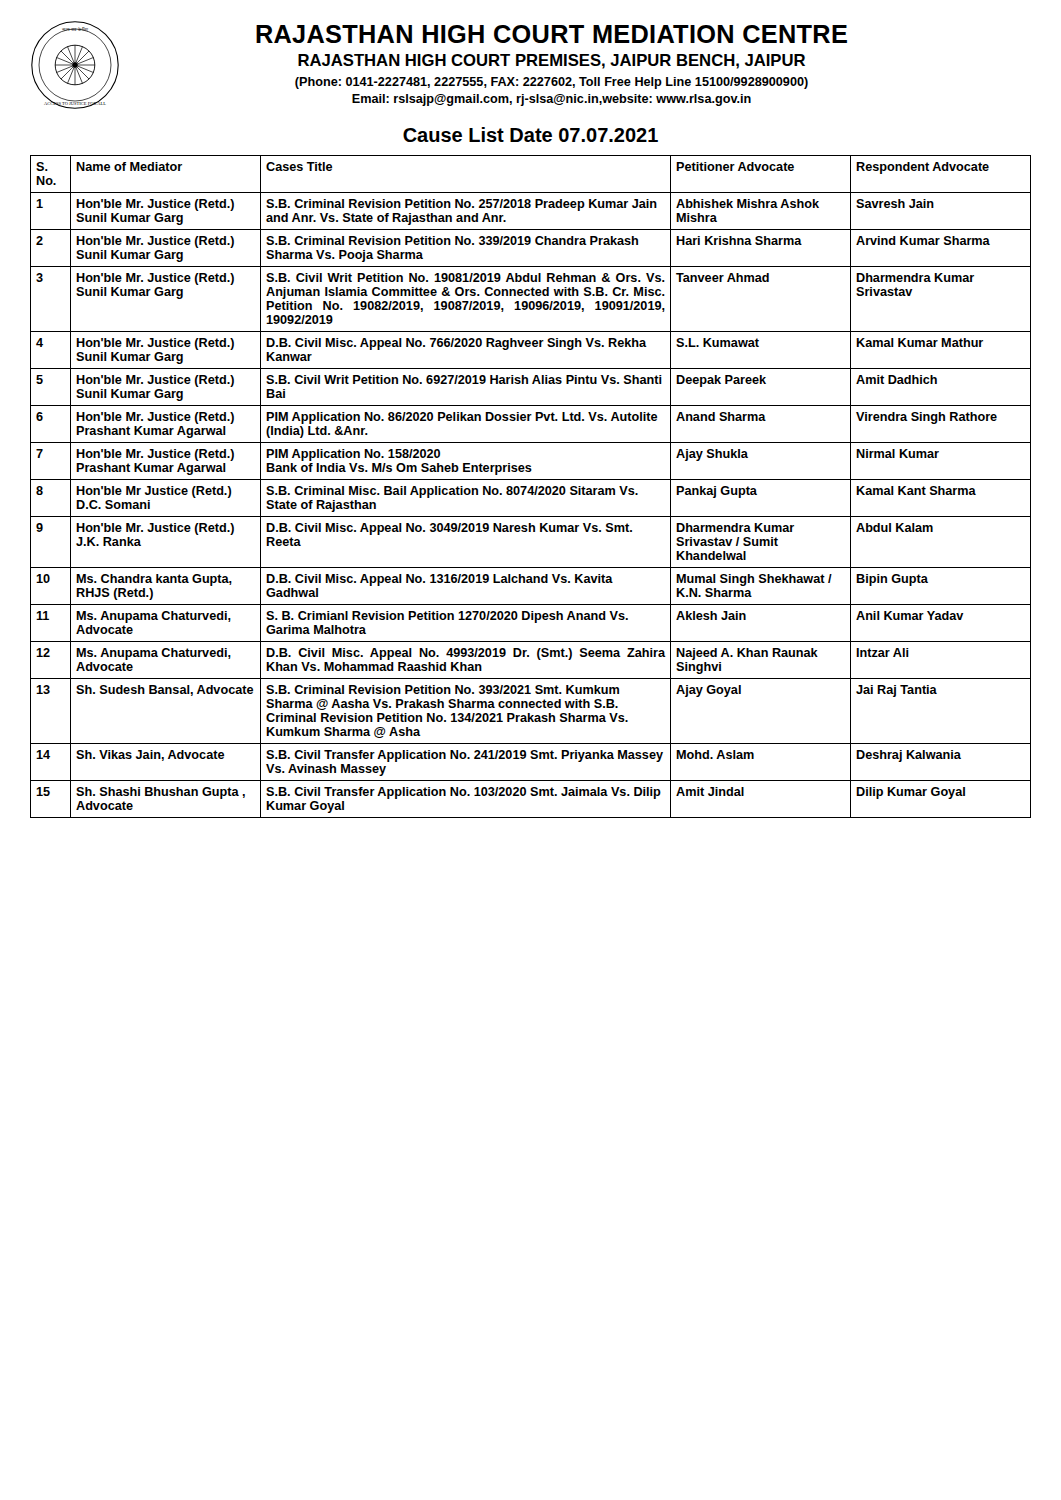न्याय सब के लिए ACCESS TO JUSTICE FOR ALL
RAJASTHAN HIGH COURT MEDIATION CENTRE
RAJASTHAN HIGH COURT PREMISES, JAIPUR BENCH, JAIPUR
(Phone: 0141-2227481, 2227555, FAX: 2227602, Toll Free Help Line 15100/9928900900)
Email: rslsajp@gmail.com, rj-slsa@nic.in,website: www.rlsa.gov.in
Cause List Date 07.07.2021
| S. No. | Name of Mediator | Cases Title | Petitioner Advocate | Respondent Advocate |
| --- | --- | --- | --- | --- |
| 1 | Hon'ble Mr. Justice (Retd.) Sunil Kumar Garg | S.B. Criminal Revision Petition No. 257/2018 Pradeep Kumar Jain and Anr. Vs. State of Rajasthan and Anr. | Abhishek Mishra Ashok Mishra | Savresh Jain |
| 2 | Hon'ble Mr. Justice (Retd.) Sunil Kumar Garg | S.B. Criminal Revision Petition No. 339/2019 Chandra Prakash Sharma Vs. Pooja Sharma | Hari Krishna Sharma | Arvind Kumar Sharma |
| 3 | Hon'ble Mr. Justice (Retd.) Sunil Kumar Garg | S.B. Civil Writ Petition No. 19081/2019 Abdul Rehman & Ors. Vs. Anjuman Islamia Committee & Ors. Connected with S.B. Cr. Misc. Petition No. 19082/2019, 19087/2019, 19096/2019, 19091/2019, 19092/2019 | Tanveer Ahmad | Dharmendra Kumar Srivastav |
| 4 | Hon'ble Mr. Justice (Retd.) Sunil Kumar Garg | D.B. Civil Misc. Appeal No. 766/2020 Raghveer Singh Vs. Rekha Kanwar | S.L. Kumawat | Kamal Kumar Mathur |
| 5 | Hon'ble Mr. Justice (Retd.) Sunil Kumar Garg | S.B. Civil Writ Petition No. 6927/2019 Harish Alias Pintu Vs. Shanti Bai | Deepak Pareek | Amit Dadhich |
| 6 | Hon'ble Mr. Justice (Retd.) Prashant Kumar Agarwal | PIM Application No. 86/2020 Pelikan Dossier Pvt. Ltd. Vs. Autolite (India) Ltd. &Anr. | Anand Sharma | Virendra Singh Rathore |
| 7 | Hon'ble Mr. Justice (Retd.) Prashant Kumar Agarwal | PIM Application No. 158/2020 Bank of India Vs. M/s Om Saheb Enterprises | Ajay Shukla | Nirmal Kumar |
| 8 | Hon'ble Mr Justice (Retd.) D.C. Somani | S.B. Criminal Misc. Bail Application No. 8074/2020 Sitaram Vs. State of Rajasthan | Pankaj Gupta | Kamal Kant Sharma |
| 9 | Hon'ble Mr. Justice (Retd.) J.K. Ranka | D.B. Civil Misc. Appeal No. 3049/2019 Naresh Kumar Vs. Smt. Reeta | Dharmendra Kumar Srivastav / Sumit Khandelwal | Abdul Kalam |
| 10 | Ms. Chandra kanta Gupta, RHJS (Retd.) | D.B. Civil Misc. Appeal No. 1316/2019 Lalchand Vs. Kavita Gadhwal | Mumal Singh Shekhawat / K.N. Sharma | Bipin Gupta |
| 11 | Ms. Anupama Chaturvedi, Advocate | S. B. Crimianl Revision Petition 1270/2020 Dipesh Anand Vs. Garima Malhotra | Aklesh Jain | Anil Kumar Yadav |
| 12 | Ms. Anupama Chaturvedi, Advocate | D.B. Civil Misc. Appeal No. 4993/2019 Dr. (Smt.) Seema Zahira Khan Vs. Mohammad Raashid Khan | Najeed A. Khan Raunak Singhvi | Intzar Ali |
| 13 | Sh. Sudesh Bansal, Advocate | S.B. Criminal Revision Petition No. 393/2021 Smt. Kumkum Sharma @ Aasha Vs. Prakash Sharma connected with S.B. Criminal Revision Petition No. 134/2021 Prakash Sharma Vs. Kumkum Sharma @ Asha | Ajay Goyal | Jai Raj Tantia |
| 14 | Sh. Vikas Jain, Advocate | S.B. Civil Transfer Application No. 241/2019 Smt. Priyanka Massey Vs. Avinash Massey | Mohd. Aslam | Deshraj Kalwania |
| 15 | Sh. Shashi Bhushan Gupta , Advocate | S.B. Civil Transfer Application No. 103/2020 Smt. Jaimala Vs. Dilip Kumar Goyal | Amit Jindal | Dilip Kumar Goyal |